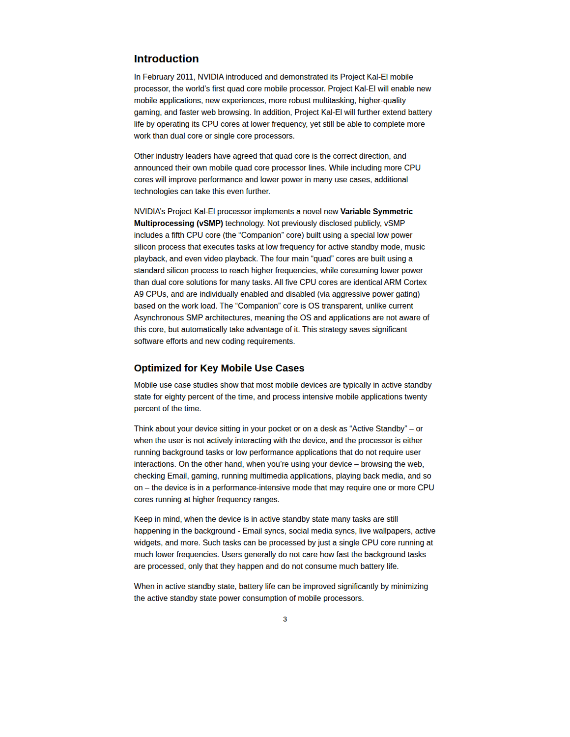Introduction
In February 2011, NVIDIA introduced and demonstrated its Project Kal-El mobile processor, the world’s first quad core mobile processor. Project Kal-El will enable new mobile applications, new experiences, more robust multitasking, higher-quality gaming, and faster web browsing. In addition, Project Kal-El will further extend battery life by operating its CPU cores at lower frequency, yet still be able to complete more work than dual core or single core processors.
Other industry leaders have agreed that quad core is the correct direction, and announced their own mobile quad core processor lines. While including more CPU cores will improve performance and lower power in many use cases, additional technologies can take this even further.
NVIDIA’s Project Kal-El processor implements a novel new Variable Symmetric Multiprocessing (vSMP) technology. Not previously disclosed publicly, vSMP includes a fifth CPU core (the “Companion” core) built using a special low power silicon process that executes tasks at low frequency for active standby mode, music playback, and even video playback. The four main “quad” cores are built using a standard silicon process to reach higher frequencies, while consuming lower power than dual core solutions for many tasks. All five CPU cores are identical ARM Cortex A9 CPUs, and are individually enabled and disabled (via aggressive power gating) based on the work load. The “Companion” core is OS transparent, unlike current Asynchronous SMP architectures, meaning the OS and applications are not aware of this core, but automatically take advantage of it. This strategy saves significant software efforts and new coding requirements.
Optimized for Key Mobile Use Cases
Mobile use case studies show that most mobile devices are typically in active standby state for eighty percent of the time, and process intensive mobile applications twenty percent of the time.
Think about your device sitting in your pocket or on a desk as “Active Standby” – or when the user is not actively interacting with the device, and the processor is either running background tasks or low performance applications that do not require user interactions. On the other hand, when you’re using your device – browsing the web, checking Email, gaming, running multimedia applications, playing back media, and so on – the device is in a performance-intensive mode that may require one or more CPU cores running at higher frequency ranges.
Keep in mind, when the device is in active standby state many tasks are still happening in the background - Email syncs, social media syncs, live wallpapers, active widgets, and more. Such tasks can be processed by just a single CPU core running at much lower frequencies. Users generally do not care how fast the background tasks are processed, only that they happen and do not consume much battery life.
When in active standby state, battery life can be improved significantly by minimizing the active standby state power consumption of mobile processors.
3